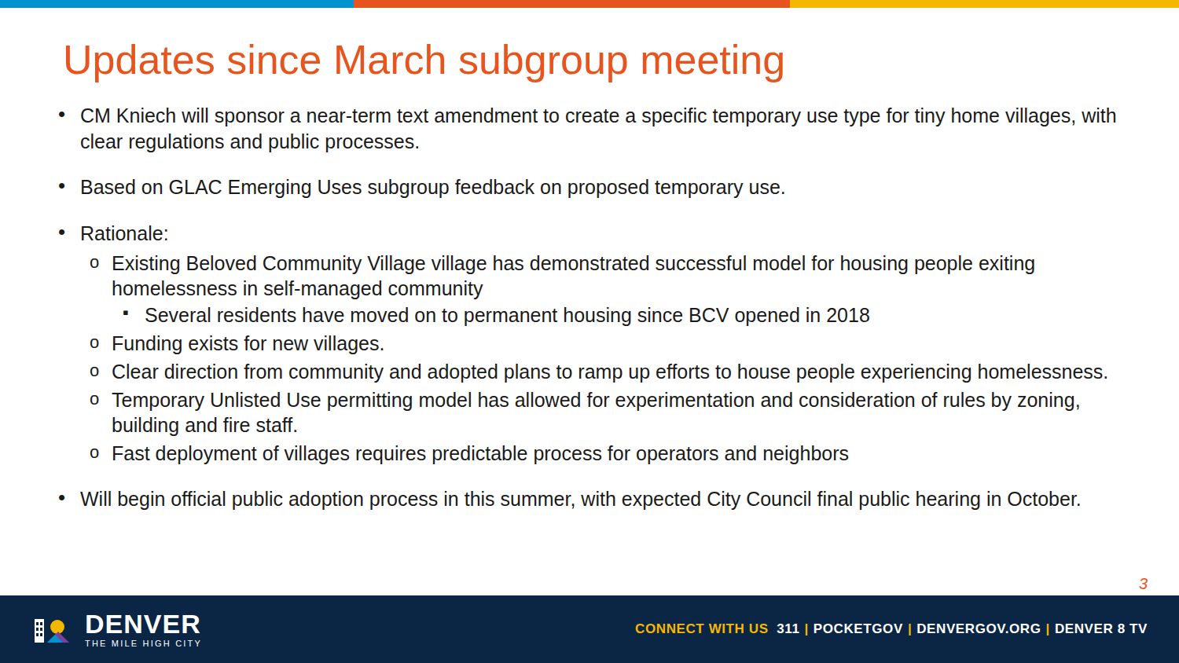Updates since March subgroup meeting
CM Kniech will sponsor a near-term text amendment to create a specific temporary use type for tiny home villages, with clear regulations and public processes.
Based on GLAC Emerging Uses subgroup feedback on proposed temporary use.
Rationale:
Existing Beloved Community Village village has demonstrated successful model for housing people exiting homelessness in self-managed community
Several residents have moved on to permanent housing since BCV opened in 2018
Funding exists for new villages.
Clear direction from community and adopted plans to ramp up efforts to house people experiencing homelessness.
Temporary Unlisted Use permitting model has allowed for experimentation and consideration of rules by zoning, building and fire staff.
Fast deployment of villages requires predictable process for operators and neighbors
Will begin official public adoption process in this summer, with expected City Council final public hearing in October.
DENVER
THE MILE HIGH CITY
CONNECT WITH US 311|POCKETGOV|DENVERGOV.ORG|DENVER 8 TV
3